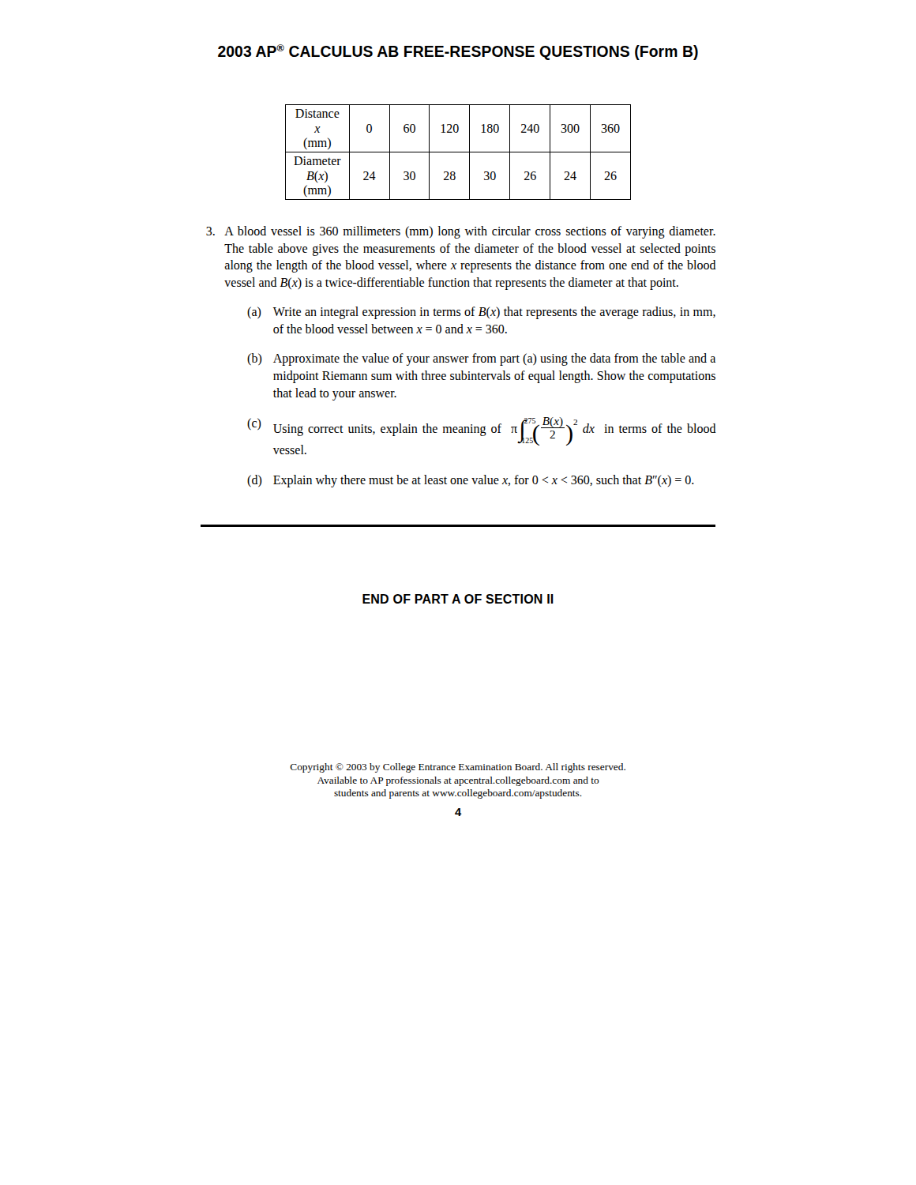2003 AP® CALCULUS AB FREE-RESPONSE QUESTIONS (Form B)
| Distance x (mm) | 0 | 60 | 120 | 180 | 240 | 300 | 360 |
| Diameter B ( x ) (mm) | 24 | 30 | 28 | 30 | 26 | 24 | 26 |
3.
A blood vessel is 360 millimeters (mm) long with circular cross sections of varying diameter. The table above gives the measurements of the diameter of the blood vessel at selected points along the length of the blood vessel, where x represents the distance from one end of the blood vessel and B(x) is a twice-differentiable function that represents the diameter at that point.
(a) Write an integral expression in terms of B(x) that represents the average radius, in mm, of the blood vessel between x = 0 and x = 360.
(b) Approximate the value of your answer from part (a) using the data from the table and a midpoint Riemann sum with three subintervals of equal length. Show the computations that lead to your answer.
(c) Using correct units, explain the meaning of π∫275125(B(x) 2) 2 dx in terms of the blood vessel.
(d) Explain why there must be at least one value x, for 0 < x < 360, such that B″(x) = 0.
END OF PART A OF SECTION II
Copyright © 2003 by College Entrance Examination Board. All rights reserved.
Available to AP professionals at apcentral.collegeboard.com and to
students and parents at www.collegeboard.com/apstudents.
4